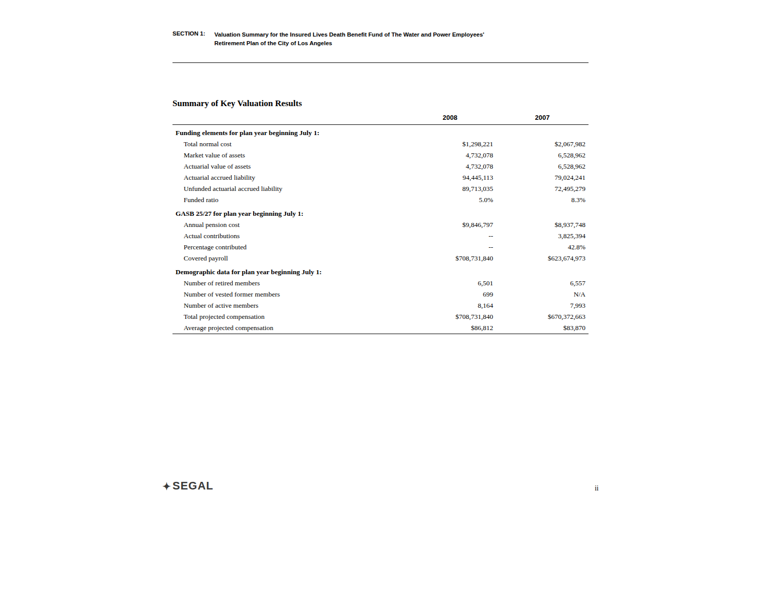SECTION 1:
Valuation Summary for the Insured Lives Death Benefit Fund of The Water and Power Employees'
Retirement Plan of the City of Los Angeles
Summary of Key Valuation Results
| | 2008 | 2007 |
| --- | --- | --- |
| Funding elements for plan year beginning July 1: | | |
| Total normal cost | $1,298,221 | $2,067,982 |
| Market value of assets | 4,732,078 | 6,528,962 |
| Actuarial value of assets | 4,732,078 | 6,528,962 |
| Actuarial accrued liability | 94,445,113 | 79,024,241 |
| Unfunded actuarial accrued liability | 89,713,035 | 72,495,279 |
| Funded ratio | 5.0% | 8.3% |
| GASB 25/27 for plan year beginning July 1: | | |
| Annual pension cost | $9,846,797 | $8,937,748 |
| Actual contributions | -- | 3,825,394 |
| Percentage contributed | -- | 42.8% |
| Covered payroll | $708,731,840 | $623,674,973 |
| Demographic data for plan year beginning July 1: | | |
| Number of retired members | 6,501 | 6,557 |
| Number of vested former members | 699 | N/A |
| Number of active members | 8,164 | 7,993 |
| Total projected compensation | $708,731,840 | $670,372,663 |
| Average projected compensation | $86,812 | $83,870 |
✦SEGAL
ii